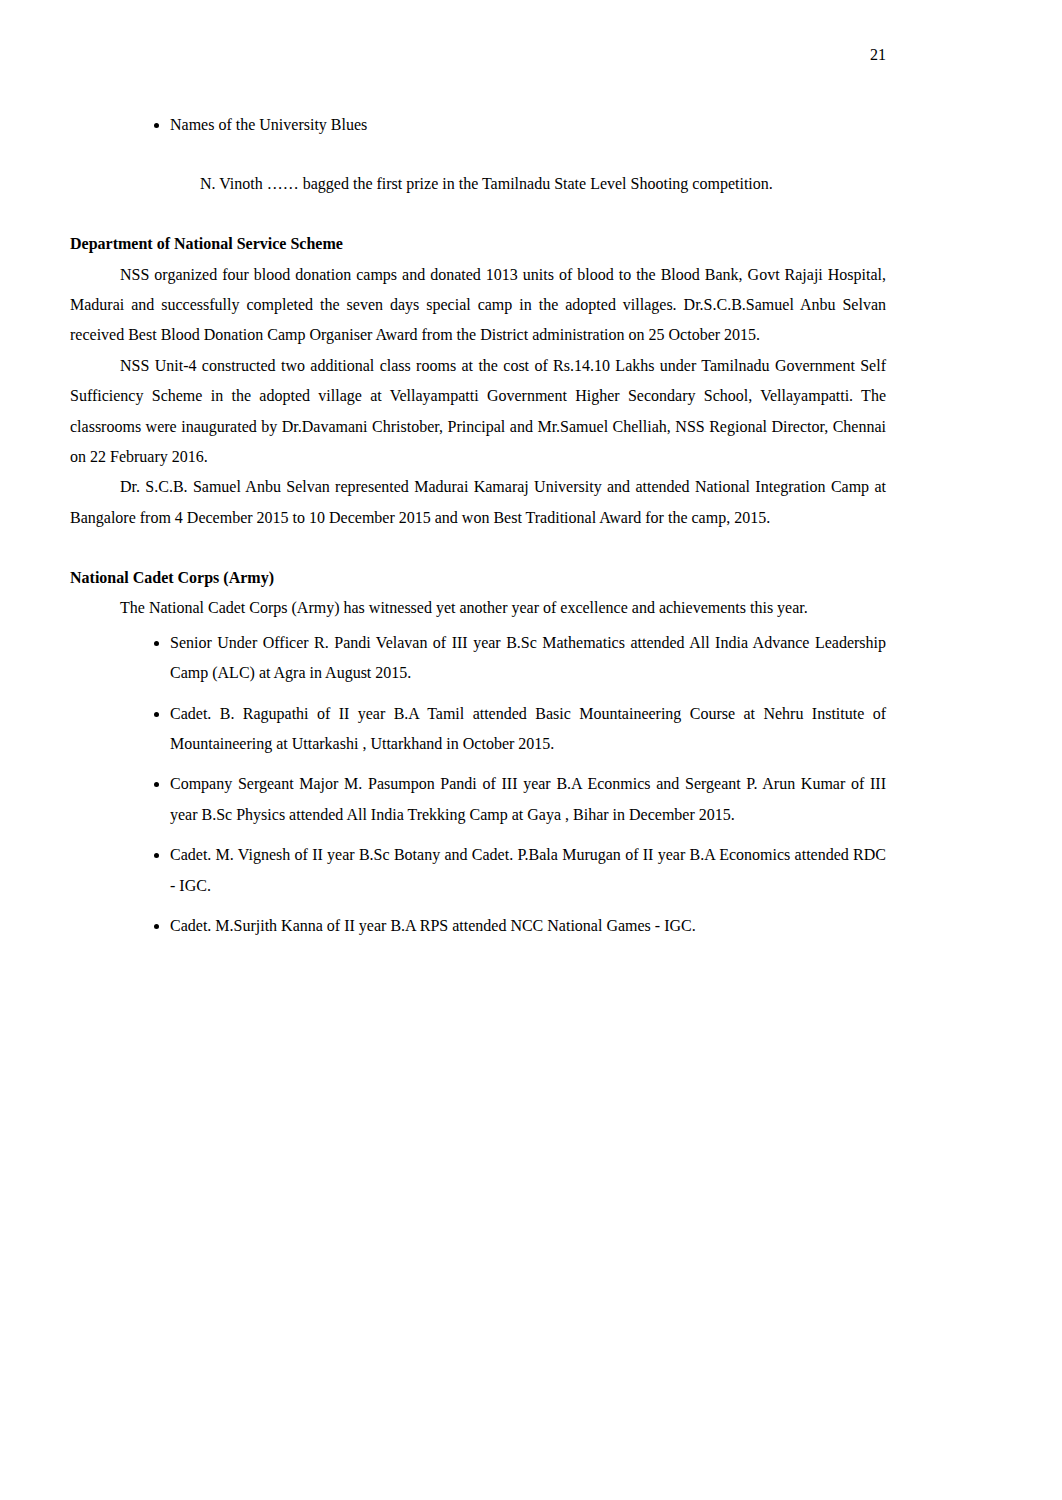21
Names of the University Blues
N. Vinoth …… bagged the first prize in the Tamilnadu State Level Shooting competition.
Department of National Service Scheme
NSS organized four blood donation camps and donated 1013 units of blood to the Blood Bank, Govt Rajaji Hospital, Madurai and successfully completed the seven days special camp in the adopted villages. Dr.S.C.B.Samuel Anbu Selvan received Best Blood Donation Camp Organiser Award from the District administration on 25 October 2015.
NSS Unit-4 constructed two additional class rooms at the cost of Rs.14.10 Lakhs under Tamilnadu Government Self Sufficiency Scheme in the adopted village at Vellayampatti Government Higher Secondary School, Vellayampatti. The classrooms were inaugurated by Dr.Davamani Christober, Principal and Mr.Samuel Chelliah, NSS Regional Director, Chennai on 22 February 2016.
Dr. S.C.B. Samuel Anbu Selvan represented Madurai Kamaraj University and attended National Integration Camp at Bangalore from 4 December 2015 to 10 December 2015 and won Best Traditional Award for the camp, 2015.
National Cadet Corps (Army)
The National Cadet Corps (Army) has witnessed yet another year of excellence and achievements this year.
Senior Under Officer R. Pandi Velavan of III year B.Sc Mathematics attended All India Advance Leadership Camp (ALC) at Agra in August 2015.
Cadet. B. Ragupathi of II year B.A Tamil attended Basic Mountaineering Course at Nehru Institute of Mountaineering at Uttarkashi , Uttarkhand in October 2015.
Company Sergeant Major M. Pasumpon Pandi of III year B.A Econmics and Sergeant P. Arun Kumar of III year B.Sc Physics attended All India Trekking Camp at Gaya , Bihar in December 2015.
Cadet. M. Vignesh of II year B.Sc Botany and Cadet. P.Bala Murugan of II year B.A Economics attended RDC - IGC.
Cadet. M.Surjith Kanna of II year B.A RPS attended NCC National Games - IGC.